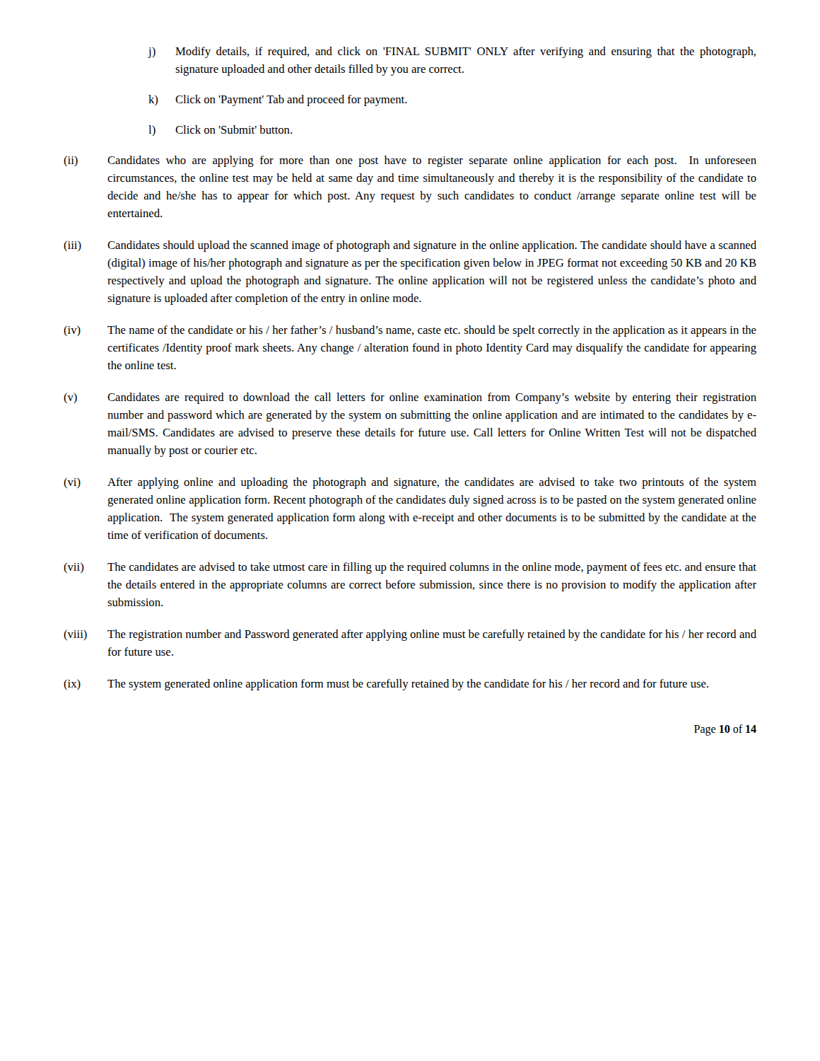j) Modify details, if required, and click on 'FINAL SUBMIT' ONLY after verifying and ensuring that the photograph, signature uploaded and other details filled by you are correct.
k) Click on 'Payment' Tab and proceed for payment.
l) Click on 'Submit' button.
(ii) Candidates who are applying for more than one post have to register separate online application for each post. In unforeseen circumstances, the online test may be held at same day and time simultaneously and thereby it is the responsibility of the candidate to decide and he/she has to appear for which post. Any request by such candidates to conduct /arrange separate online test will be entertained.
(iii) Candidates should upload the scanned image of photograph and signature in the online application. The candidate should have a scanned (digital) image of his/her photograph and signature as per the specification given below in JPEG format not exceeding 50 KB and 20 KB respectively and upload the photograph and signature. The online application will not be registered unless the candidate’s photo and signature is uploaded after completion of the entry in online mode.
(iv) The name of the candidate or his / her father’s / husband’s name, caste etc. should be spelt correctly in the application as it appears in the certificates /Identity proof mark sheets. Any change / alteration found in photo Identity Card may disqualify the candidate for appearing the online test.
(v) Candidates are required to download the call letters for online examination from Company’s website by entering their registration number and password which are generated by the system on submitting the online application and are intimated to the candidates by e-mail/SMS. Candidates are advised to preserve these details for future use. Call letters for Online Written Test will not be dispatched manually by post or courier etc.
(vi) After applying online and uploading the photograph and signature, the candidates are advised to take two printouts of the system generated online application form. Recent photograph of the candidates duly signed across is to be pasted on the system generated online application. The system generated application form along with e-receipt and other documents is to be submitted by the candidate at the time of verification of documents.
(vii) The candidates are advised to take utmost care in filling up the required columns in the online mode, payment of fees etc. and ensure that the details entered in the appropriate columns are correct before submission, since there is no provision to modify the application after submission.
(viii) The registration number and Password generated after applying online must be carefully retained by the candidate for his / her record and for future use.
(ix) The system generated online application form must be carefully retained by the candidate for his / her record and for future use.
Page 10 of 14